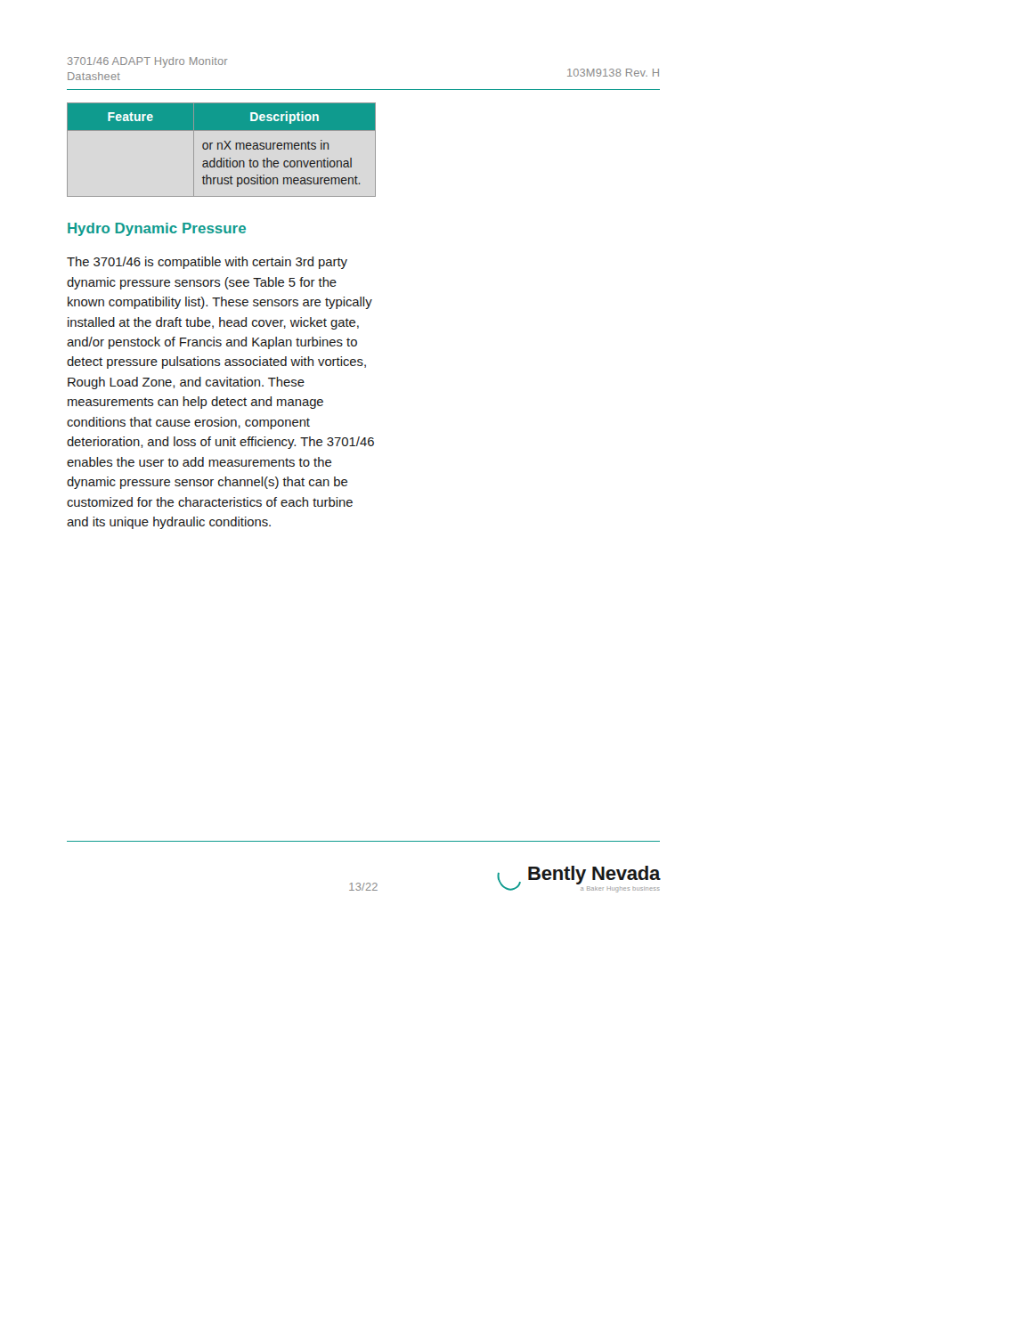3701/46 ADAPT Hydro Monitor
Datasheet
103M9138 Rev. H
| Feature | Description |
| --- | --- |
| | or nX measurements in addition to the conventional thrust position measurement. |
Hydro Dynamic Pressure
The 3701/46 is compatible with certain 3rd party dynamic pressure sensors (see Table 5 for the known compatibility list). These sensors are typically installed at the draft tube, head cover, wicket gate, and/or penstock of Francis and Kaplan turbines to detect pressure pulsations associated with vortices, Rough Load Zone, and cavitation. These measurements can help detect and manage conditions that cause erosion, component deterioration, and loss of unit efficiency. The 3701/46 enables the user to add measurements to the dynamic pressure sensor channel(s) that can be customized for the characteristics of each turbine and its unique hydraulic conditions.
13/22
Bently Nevada
a Baker Hughes business